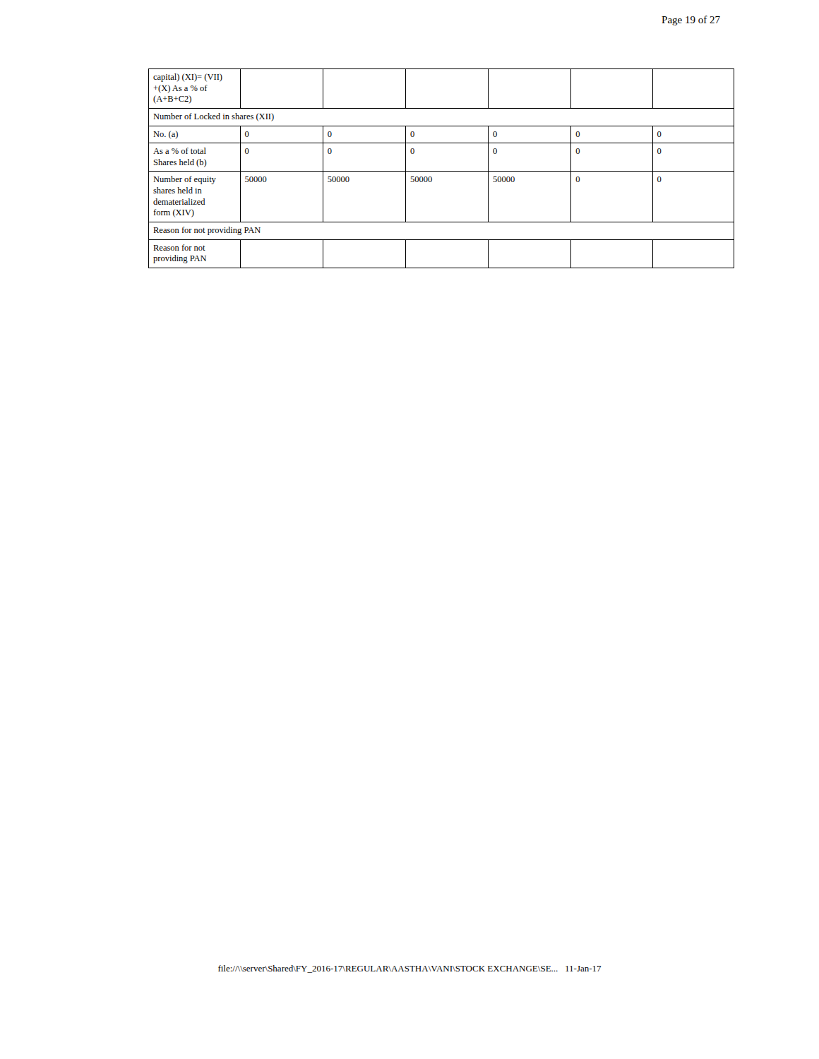Page 19 of 27
| capital) (XI)= (VII) +(X) As a % of (A+B+C2) | | | | | | |
| Number of Locked in shares (XII) |
| No. (a) | 0 | 0 | 0 | 0 | 0 | 0 |
| As a % of total Shares held (b) | 0 | 0 | 0 | 0 | 0 | 0 |
| Number of equity shares held in dematerialized form (XIV) | 50000 | 50000 | 50000 | 50000 | 0 | 0 |
| Reason for not providing PAN |
| Reason for not providing PAN | | | | | | |
file://\\server\Shared\FY_2016-17\REGULAR\AASTHA\VANI\STOCK EXCHANGE\SE... 11-Jan-17